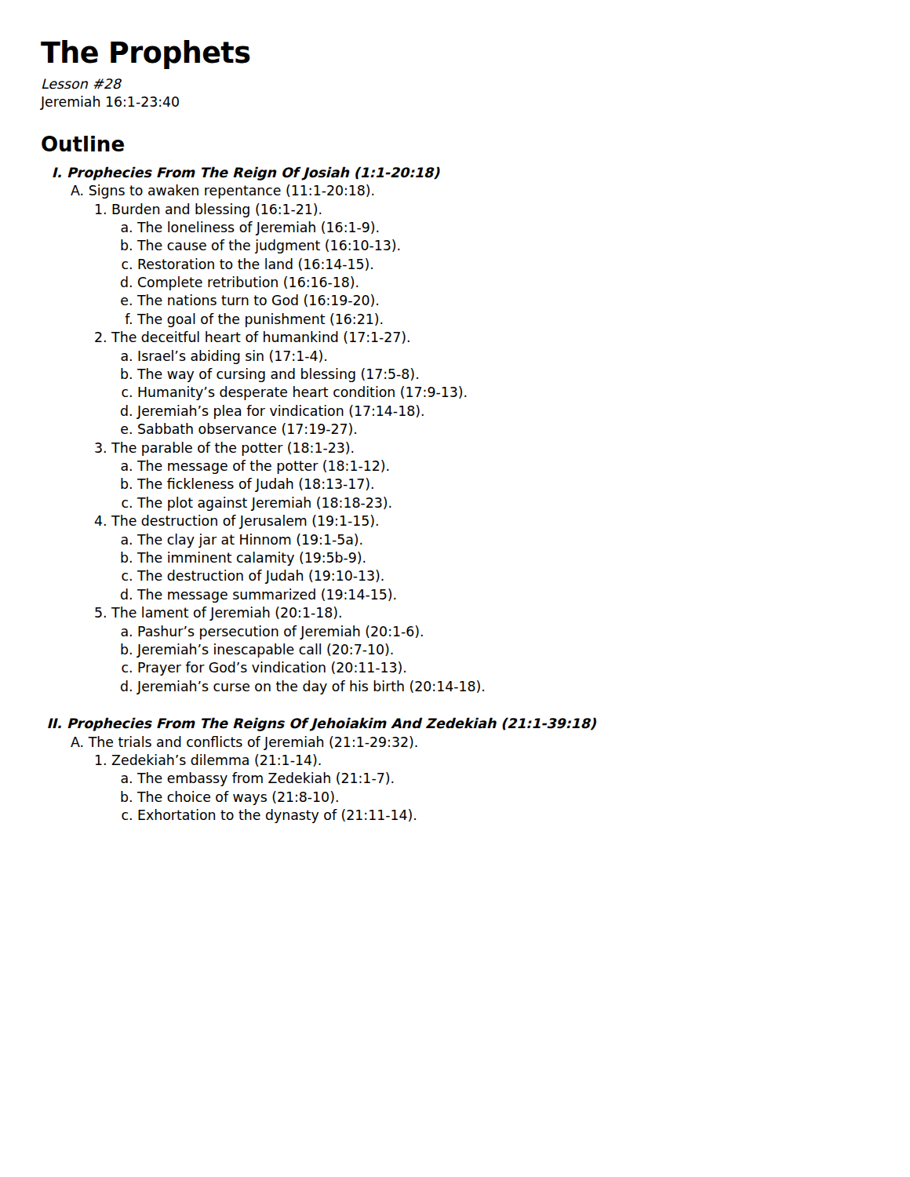The Prophets
Lesson #28
Jeremiah 16:1-23:40
Outline
Prophecies From The Reign Of Josiah (1:1-20:18)
Signs to awaken repentance (11:1-20:18).
Burden and blessing (16:1-21).
The loneliness of Jeremiah (16:1-9).
The cause of the judgment (16:10-13).
Restoration to the land (16:14-15).
Complete retribution (16:16-18).
The nations turn to God (16:19-20).
The goal of the punishment (16:21).
The deceitful heart of humankind (17:1-27).
Israel’s abiding sin (17:1-4).
The way of cursing and blessing (17:5-8).
Humanity’s desperate heart condition (17:9-13).
Jeremiah’s plea for vindication (17:14-18).
Sabbath observance (17:19-27).
The parable of the potter (18:1-23).
The message of the potter (18:1-12).
The fickleness of Judah (18:13-17).
The plot against Jeremiah (18:18-23).
The destruction of Jerusalem (19:1-15).
The clay jar at Hinnom (19:1-5a).
The imminent calamity (19:5b-9).
The destruction of Judah (19:10-13).
The message summarized (19:14-15).
The lament of Jeremiah (20:1-18).
Pashur’s persecution of Jeremiah (20:1-6).
Jeremiah’s inescapable call (20:7-10).
Prayer for God’s vindication (20:11-13).
Jeremiah’s curse on the day of his birth (20:14-18).
Prophecies From The Reigns Of Jehoiakim And Zedekiah (21:1-39:18)
The trials and conflicts of Jeremiah (21:1-29:32).
Zedekiah’s dilemma (21:1-14).
The embassy from Zedekiah (21:1-7).
The choice of ways (21:8-10).
Exhortation to the dynasty of (21:11-14).